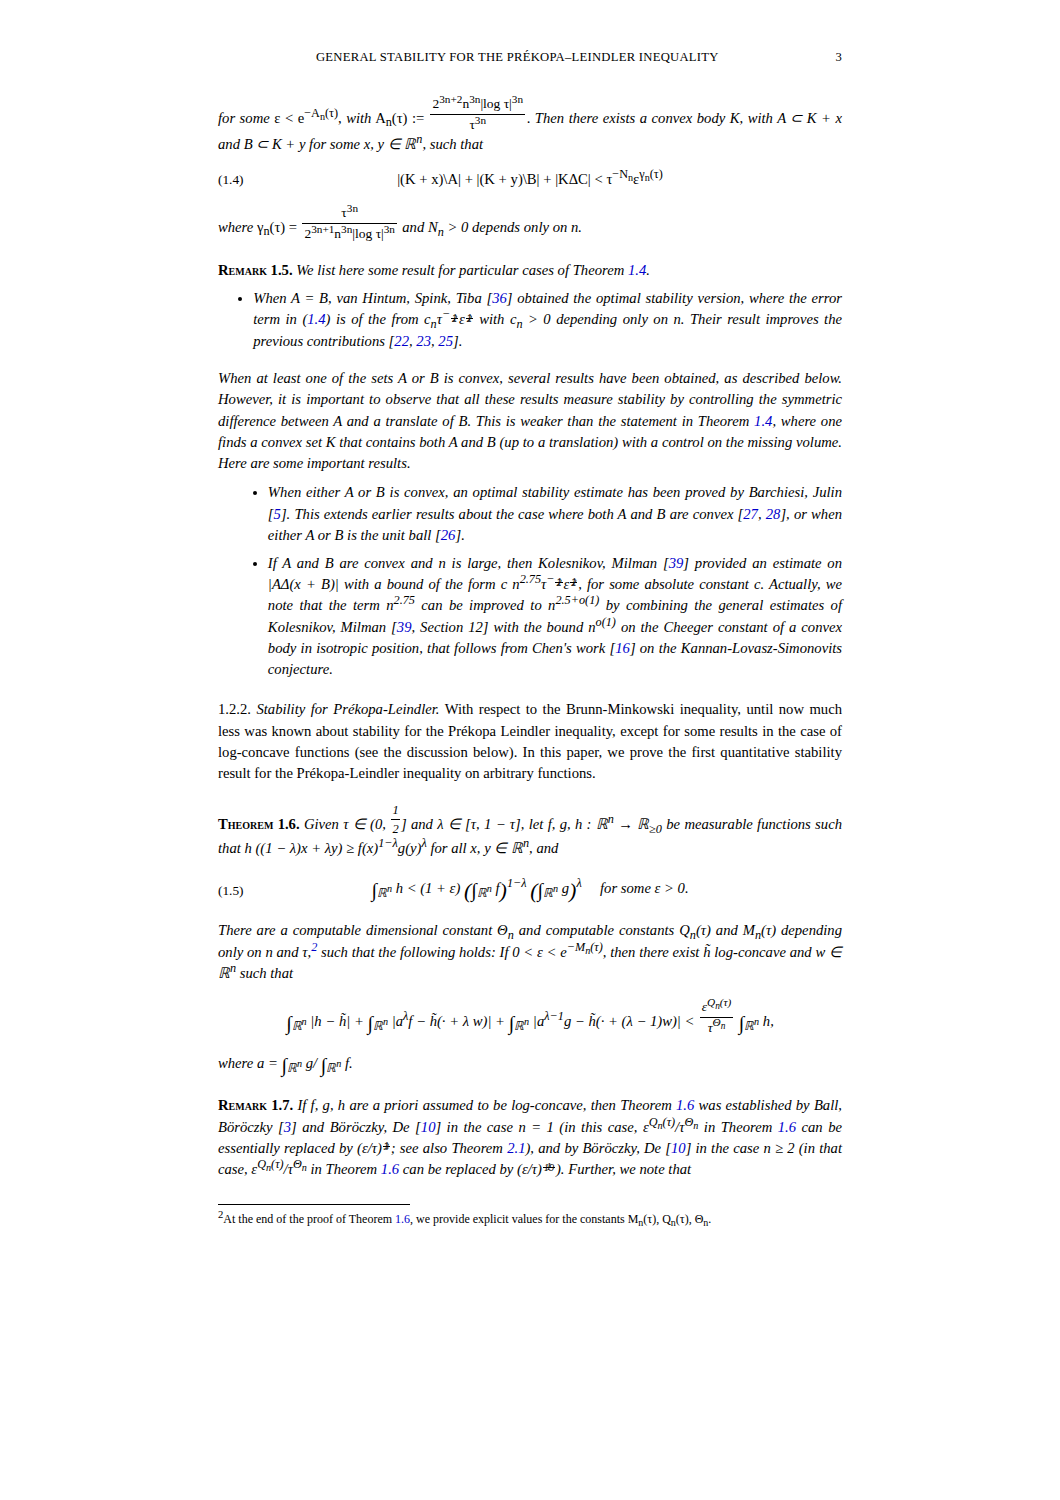GENERAL STABILITY FOR THE PRÉKOPA–LEINDLER INEQUALITY 3
for some ε < e−An(τ), with An(τ) := 23n+2n3n|log τ|3n τ3n. Then there exists a convex body K, with A ⊂ K + x and B ⊂ K + y for some x, y ∈ ℝn, such that
(1.4)
|(K + x)\A| + |(K + y)\B| + |KΔC| < τ−Nnεγn(τ)
where γn(τ) = τ3n 23n+1n3n|log τ|3n and Nn > 0 depends only on n.
Remark 1.5. We list here some result for particular cases of Theorem 1.4.
When A = B, van Hintum, Spink, Tiba [36] obtained the optimal stability version, where the error term in (1.4) is of the from cnτ−12ε12 with cn > 0 depending only on n. Their result improves the previous contributions [22, 23, 25].
When at least one of the sets A or B is convex, several results have been obtained, as described below. However, it is important to observe that all these results measure stability by controlling the symmetric difference between A and a translate of B. This is weaker than the statement in Theorem 1.4, where one finds a convex set K that contains both A and B (up to a translation) with a control on the missing volume. Here are some important results.
When either A or B is convex, an optimal stability estimate has been proved by Barchiesi, Julin [5]. This extends earlier results about the case where both A and B are convex [27, 28], or when either A or B is the unit ball [26].
If A and B are convex and n is large, then Kolesnikov, Milman [39] provided an estimate on |AΔ(x + B)| with a bound of the form c n2.75τ−12ε12, for some absolute constant c. Actually, we note that the term n2.75 can be improved to n2.5+o(1) by combining the general estimates of Kolesnikov, Milman [39, Section 12] with the bound no(1) on the Cheeger constant of a convex body in isotropic position, that follows from Chen's work [16] on the Kannan-Lovasz-Simonovits conjecture.
1.2.2. Stability for Prékopa-Leindler. With respect to the Brunn-Minkowski inequality, until now much less was known about stability for the Prékopa Leindler inequality, except for some results in the case of log-concave functions (see the discussion below). In this paper, we prove the first quantitative stability result for the Prékopa-Leindler inequality on arbitrary functions.
Theorem 1.6. Given τ ∈ (0, 12] and λ ∈ [τ, 1 − τ], let f, g, h : ℝn → ℝ≥0 be measurable functions such that h ((1 − λ)x + λy) ≥ f(x)1−λg(y)λ for all x, y ∈ ℝn, and
(1.5)
∫ℝn h < (1 + ε) (∫ℝn f)1−λ (∫ℝn g)λ for some ε > 0.
There are a computable dimensional constant Θn and computable constants Qn(τ) and Mn(τ) depending only on n and τ,2 such that the following holds: If 0 < ε < e−Mn(τ), then there exist h̃ log-concave and w ∈ ℝn such that
∫ℝn |h − h̃| + ∫ℝn |aλf − h̃(· + λ w)| + ∫ℝn |aλ−1g − h̃(· + (λ − 1)w)| < εQn(τ) τΘn ∫ℝn h,
where a = ∫ℝn g/ ∫ℝn f.
Remark 1.7. If f, g, h are a priori assumed to be log-concave, then Theorem 1.6 was established by Ball, Böröczky [3] and Böröczky, De [10] in the case n = 1 (in this case, εQn(τ)/τΘn in Theorem 1.6 can be essentially replaced by (ε/τ)13; see also Theorem 2.1), and by Böröczky, De [10] in the case n ≥ 2 (in that case, εQn(τ)/τΘn in Theorem 1.6 can be replaced by (ε/τ)119). Further, we note that
2At the end of the proof of Theorem 1.6, we provide explicit values for the constants Mn(τ), Qn(τ), Θn.